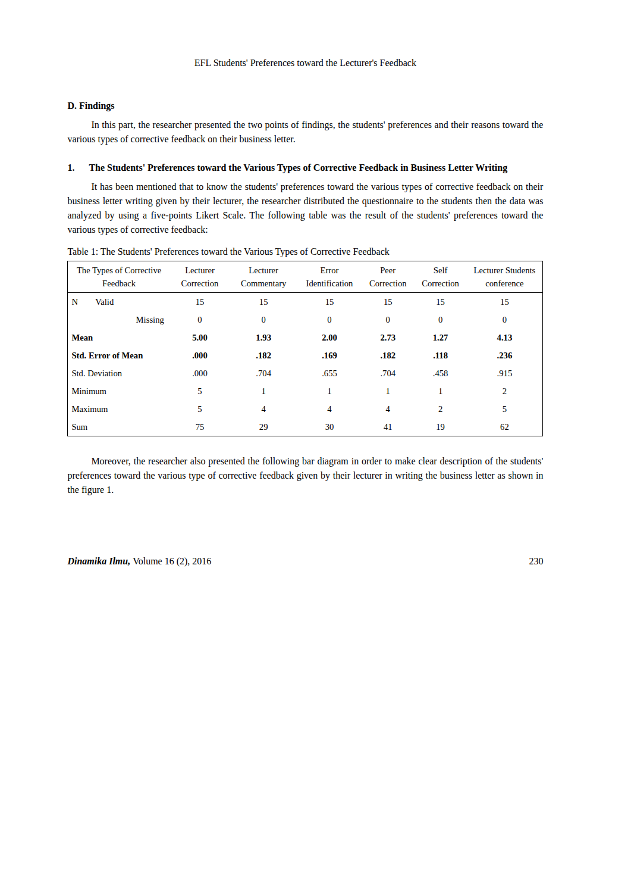EFL Students' Preferences toward the Lecturer's Feedback
D. Findings
In this part, the researcher presented the two points of findings, the students' preferences and their reasons toward the various types of corrective feedback on their business letter.
1. The Students' Preferences toward the Various Types of Corrective Feedback in Business Letter Writing
It has been mentioned that to know the students' preferences toward the various types of corrective feedback on their business letter writing given by their lecturer, the researcher distributed the questionnaire to the students then the data was analyzed by using a five-points Likert Scale. The following table was the result of the students' preferences toward the various types of corrective feedback:
Table 1: The Students' Preferences toward the Various Types of Corrective Feedback
| The Types of Corrective Feedback | Lecturer Correction | Lecturer Commentary | Error Identification | Peer Correction | Self Correction | Lecturer Students conference |
| --- | --- | --- | --- | --- | --- | --- |
| N Valid | 15 | 15 | 15 | 15 | 15 | 15 |
| Missing | 0 | 0 | 0 | 0 | 0 | 0 |
| Mean | 5.00 | 1.93 | 2.00 | 2.73 | 1.27 | 4.13 |
| Std. Error of Mean | .000 | .182 | .169 | .182 | .118 | .236 |
| Std. Deviation | .000 | .704 | .655 | .704 | .458 | .915 |
| Minimum | 5 | 1 | 1 | 1 | 1 | 2 |
| Maximum | 5 | 4 | 4 | 4 | 2 | 5 |
| Sum | 75 | 29 | 30 | 41 | 19 | 62 |
Moreover, the researcher also presented the following bar diagram in order to make clear description of the students' preferences toward the various type of corrective feedback given by their lecturer in writing the business letter as shown in the figure 1.
Dinamika Ilmu, Volume 16 (2), 2016 230